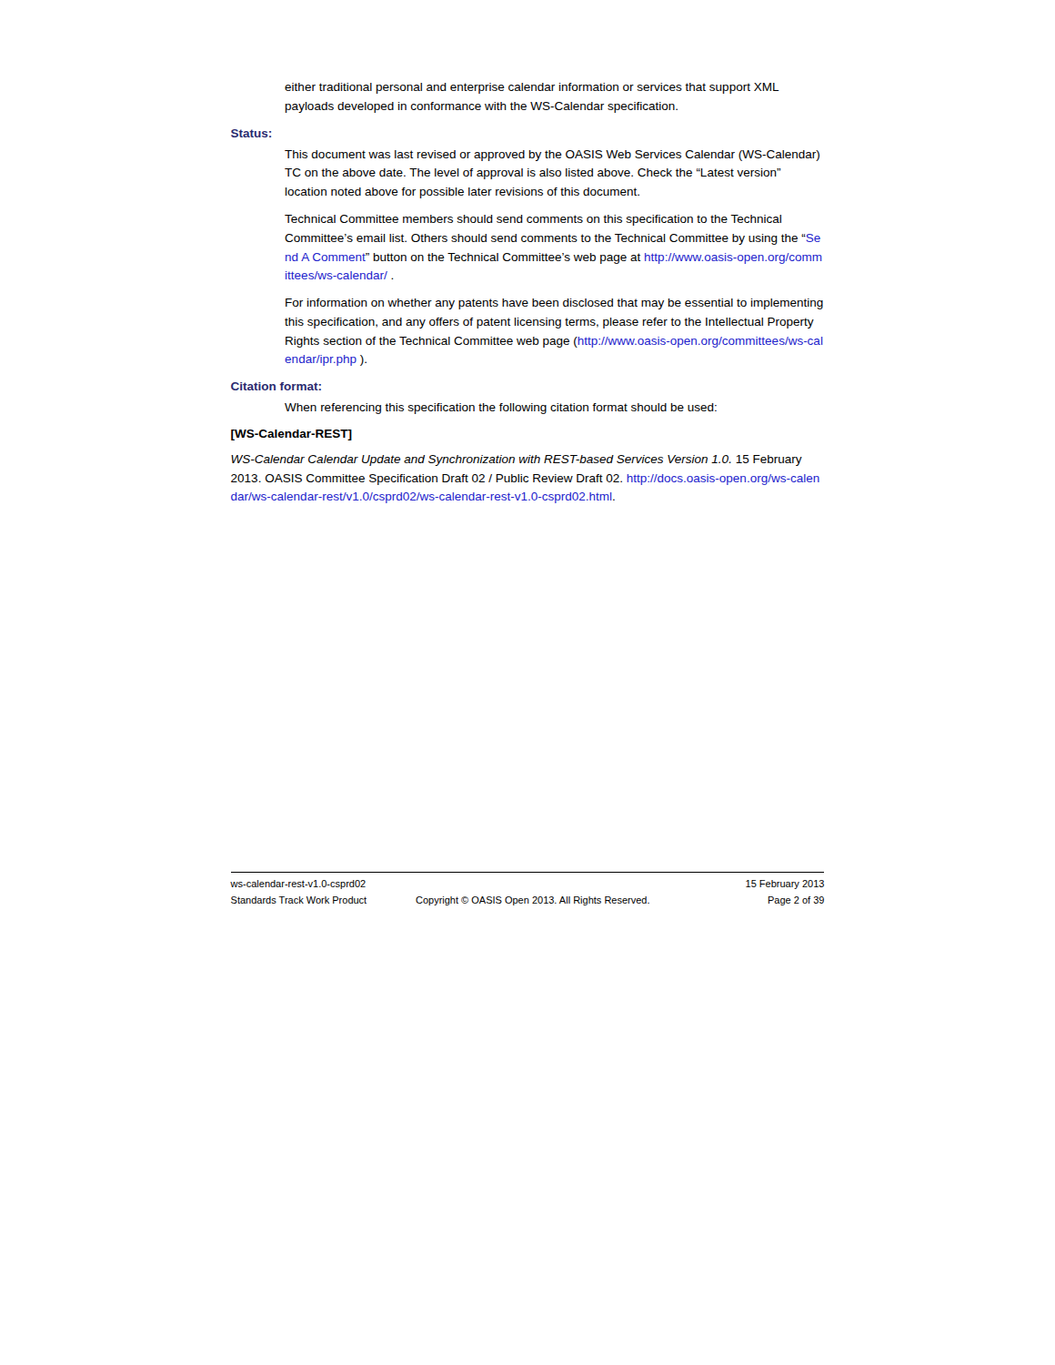either traditional personal and enterprise calendar information or services that support XML payloads developed in conformance with the WS-Calendar specification.
Status:
This document was last revised or approved by the OASIS Web Services Calendar (WS-Calendar) TC on the above date. The level of approval is also listed above. Check the “Latest version” location noted above for possible later revisions of this document.
Technical Committee members should send comments on this specification to the Technical Committee’s email list. Others should send comments to the Technical Committee by using the “Send A Comment” button on the Technical Committee’s web page at http://www.oasis-open.org/committees/ws-calendar/ .
For information on whether any patents have been disclosed that may be essential to implementing this specification, and any offers of patent licensing terms, please refer to the Intellectual Property Rights section of the Technical Committee web page (http://www.oasis-open.org/committees/ws-calendar/ipr.php ).
Citation format:
When referencing this specification the following citation format should be used:
[WS-Calendar-REST]
WS-Calendar Calendar Update and Synchronization with REST-based Services Version 1.0. 15 February 2013. OASIS Committee Specification Draft 02 / Public Review Draft 02. http://docs.oasis-open.org/ws-calendar/ws-calendar-rest/v1.0/csprd02/ws-calendar-rest-v1.0-csprd02.html.
| ws-calendar-rest-v1.0-csprd02 | | 15 February 2013 |
| Standards Track Work Product | Copyright © OASIS Open 2013. All Rights Reserved. | Page 2 of 39 |